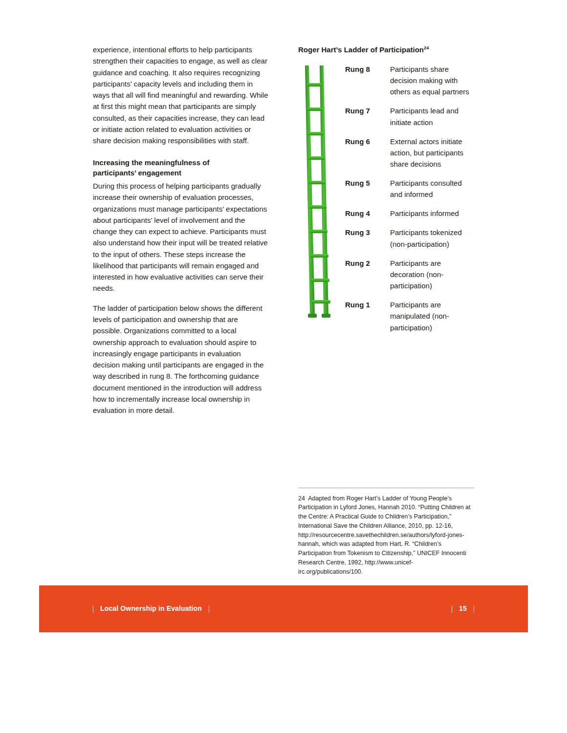experience, intentional efforts to help participants strengthen their capacities to engage, as well as clear guidance and coaching. It also requires recognizing participants’ capacity levels and including them in ways that all will find meaningful and rewarding. While at first this might mean that participants are simply consulted, as their capacities increase, they can lead or initiate action related to evaluation activities or share decision making responsibilities with staff.
Increasing the meaningfulness of
participants’ engagement
During this process of helping participants gradually increase their ownership of evaluation processes, organizations must manage participants’ expectations about participants’ level of involvement and the change they can expect to achieve. Participants must also understand how their input will be treated relative to the input of others. These steps increase the likelihood that participants will remain engaged and interested in how evaluative activities can serve their needs.
The ladder of participation below shows the different levels of participation and ownership that are possible. Organizations committed to a local ownership approach to evaluation should aspire to increasingly engage participants in evaluation decision making until participants are engaged in the way described in rung 8. The forthcoming guidance document mentioned in the introduction will address how to incrementally increase local ownership in evaluation in more detail.
Roger Hart’s Ladder of Participation24
Rung 8
Participants share decision making with others as equal partners
Rung 7
Participants lead and initiate action
Rung 6
External actors initiate action, but participants share decisions
Rung 5
Participants consulted and informed
Rung 4
Participants informed
Rung 3
Participants tokenized (non-participation)
Rung 2
Participants are decoration (non-participation)
Rung 1
Participants are manipulated (non-participation)
24 Adapted from Roger Hart’s Ladder of Young People’s Participation in Lyford Jones, Hannah 2010. “Putting Children at the Centre: A Practical Guide to Children’s Participation,” International Save the Children Alliance, 2010, pp. 12-16, http://resourcecentre.savethechildren.se/authors/lyford-jones-hannah, which was adapted from Hart, R. “Children’s Participation from Tokenism to Citizenship,” UNICEF Innocenti Research Centre, 1992, http://www.unicef-irc.org/publications/100.
Local Ownership in Evaluation
15